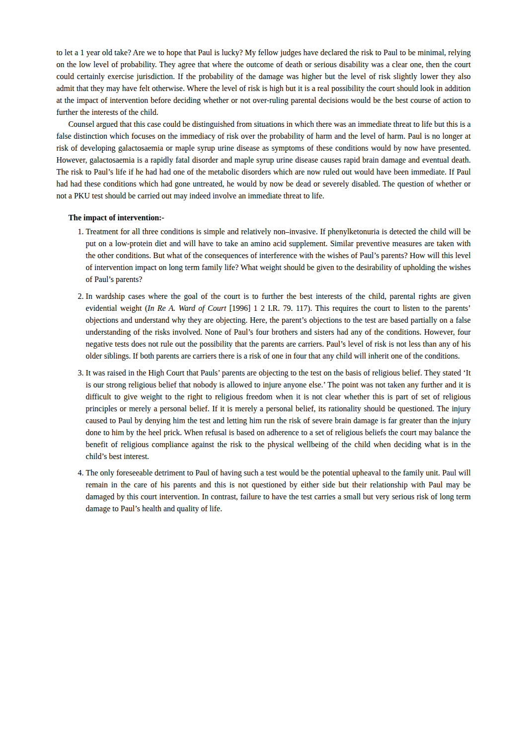to let a 1 year old take? Are we to hope that Paul is lucky? My fellow judges have declared the risk to Paul to be minimal, relying on the low level of probability. They agree that where the outcome of death or serious disability was a clear one, then the court could certainly exercise jurisdiction. If the probability of the damage was higher but the level of risk slightly lower they also admit that they may have felt otherwise. Where the level of risk is high but it is a real possibility the court should look in addition at the impact of intervention before deciding whether or not over-ruling parental decisions would be the best course of action to further the interests of the child.
Counsel argued that this case could be distinguished from situations in which there was an immediate threat to life but this is a false distinction which focuses on the immediacy of risk over the probability of harm and the level of harm. Paul is no longer at risk of developing galactosaemia or maple syrup urine disease as symptoms of these conditions would by now have presented. However, galactosaemia is a rapidly fatal disorder and maple syrup urine disease causes rapid brain damage and eventual death. The risk to Paul’s life if he had had one of the metabolic disorders which are now ruled out would have been immediate. If Paul had had these conditions which had gone untreated, he would by now be dead or severely disabled. The question of whether or not a PKU test should be carried out may indeed involve an immediate threat to life.
The impact of intervention:-
Treatment for all three conditions is simple and relatively non–invasive. If phenylketonuria is detected the child will be put on a low-protein diet and will have to take an amino acid supplement. Similar preventive measures are taken with the other conditions. But what of the consequences of interference with the wishes of Paul’s parents? How will this level of intervention impact on long term family life? What weight should be given to the desirability of upholding the wishes of Paul’s parents?
In wardship cases where the goal of the court is to further the best interests of the child, parental rights are given evidential weight (In Re A. Ward of Court [1996] 1 2 I.R. 79. 117). This requires the court to listen to the parents’ objections and understand why they are objecting. Here, the parent’s objections to the test are based partially on a false understanding of the risks involved. None of Paul’s four brothers and sisters had any of the conditions. However, four negative tests does not rule out the possibility that the parents are carriers. Paul’s level of risk is not less than any of his older siblings. If both parents are carriers there is a risk of one in four that any child will inherit one of the conditions.
It was raised in the High Court that Pauls’ parents are objecting to the test on the basis of religious belief. They stated ‘It is our strong religious belief that nobody is allowed to injure anyone else.’ The point was not taken any further and it is difficult to give weight to the right to religious freedom when it is not clear whether this is part of set of religious principles or merely a personal belief. If it is merely a personal belief, its rationality should be questioned. The injury caused to Paul by denying him the test and letting him run the risk of severe brain damage is far greater than the injury done to him by the heel prick. When refusal is based on adherence to a set of religious beliefs the court may balance the benefit of religious compliance against the risk to the physical wellbeing of the child when deciding what is in the child’s best interest.
The only foreseeable detriment to Paul of having such a test would be the potential upheaval to the family unit. Paul will remain in the care of his parents and this is not questioned by either side but their relationship with Paul may be damaged by this court intervention. In contrast, failure to have the test carries a small but very serious risk of long term damage to Paul’s health and quality of life.